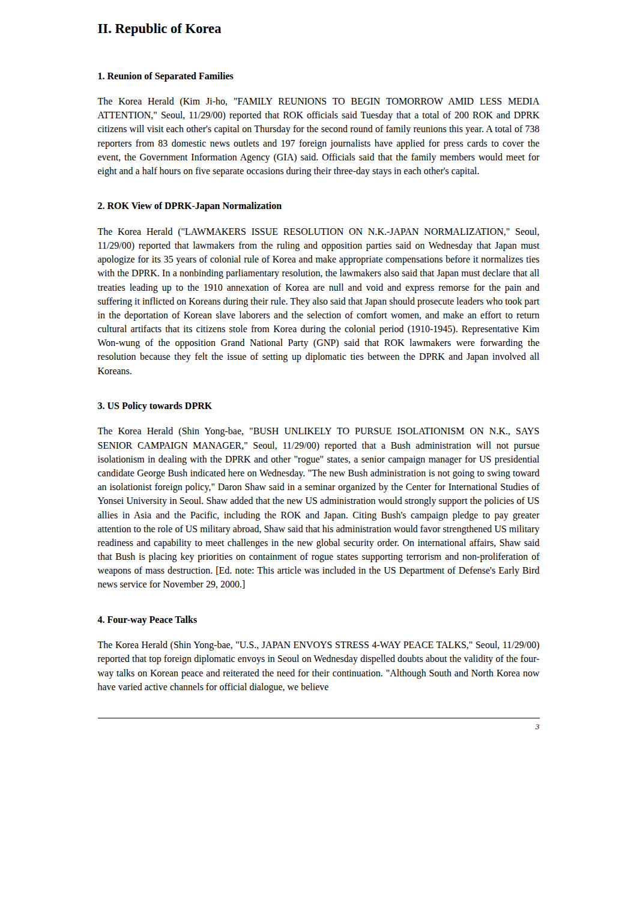II. Republic of Korea
1. Reunion of Separated Families
The Korea Herald (Kim Ji-ho, "FAMILY REUNIONS TO BEGIN TOMORROW AMID LESS MEDIA ATTENTION," Seoul, 11/29/00) reported that ROK officials said Tuesday that a total of 200 ROK and DPRK citizens will visit each other's capital on Thursday for the second round of family reunions this year. A total of 738 reporters from 83 domestic news outlets and 197 foreign journalists have applied for press cards to cover the event, the Government Information Agency (GIA) said. Officials said that the family members would meet for eight and a half hours on five separate occasions during their three-day stays in each other's capital.
2. ROK View of DPRK-Japan Normalization
The Korea Herald ("LAWMAKERS ISSUE RESOLUTION ON N.K.-JAPAN NORMALIZATION," Seoul, 11/29/00) reported that lawmakers from the ruling and opposition parties said on Wednesday that Japan must apologize for its 35 years of colonial rule of Korea and make appropriate compensations before it normalizes ties with the DPRK. In a nonbinding parliamentary resolution, the lawmakers also said that Japan must declare that all treaties leading up to the 1910 annexation of Korea are null and void and express remorse for the pain and suffering it inflicted on Koreans during their rule. They also said that Japan should prosecute leaders who took part in the deportation of Korean slave laborers and the selection of comfort women, and make an effort to return cultural artifacts that its citizens stole from Korea during the colonial period (1910-1945). Representative Kim Won-wung of the opposition Grand National Party (GNP) said that ROK lawmakers were forwarding the resolution because they felt the issue of setting up diplomatic ties between the DPRK and Japan involved all Koreans.
3. US Policy towards DPRK
The Korea Herald (Shin Yong-bae, "BUSH UNLIKELY TO PURSUE ISOLATIONISM ON N.K., SAYS SENIOR CAMPAIGN MANAGER," Seoul, 11/29/00) reported that a Bush administration will not pursue isolationism in dealing with the DPRK and other "rogue" states, a senior campaign manager for US presidential candidate George Bush indicated here on Wednesday. "The new Bush administration is not going to swing toward an isolationist foreign policy," Daron Shaw said in a seminar organized by the Center for International Studies of Yonsei University in Seoul. Shaw added that the new US administration would strongly support the policies of US allies in Asia and the Pacific, including the ROK and Japan. Citing Bush's campaign pledge to pay greater attention to the role of US military abroad, Shaw said that his administration would favor strengthened US military readiness and capability to meet challenges in the new global security order. On international affairs, Shaw said that Bush is placing key priorities on containment of rogue states supporting terrorism and non-proliferation of weapons of mass destruction. [Ed. note: This article was included in the US Department of Defense's Early Bird news service for November 29, 2000.]
4. Four-way Peace Talks
The Korea Herald (Shin Yong-bae, "U.S., JAPAN ENVOYS STRESS 4-WAY PEACE TALKS," Seoul, 11/29/00) reported that top foreign diplomatic envoys in Seoul on Wednesday dispelled doubts about the validity of the four-way talks on Korean peace and reiterated the need for their continuation. "Although South and North Korea now have varied active channels for official dialogue, we believe
3